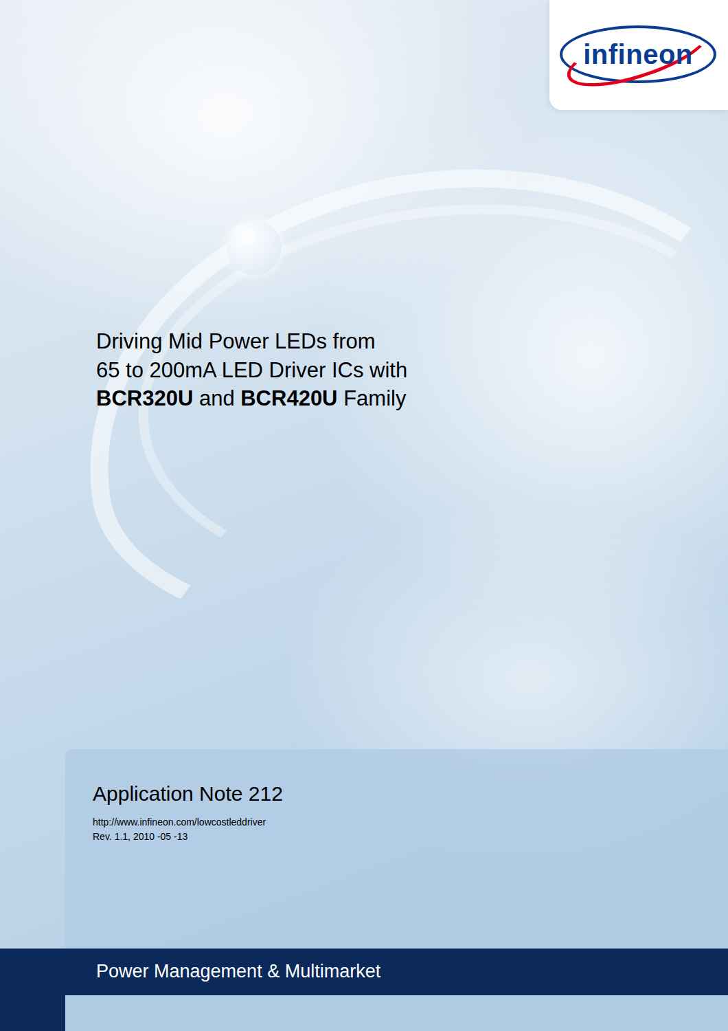infineon
Driving Mid Power LEDs from
65 to 200mA LED Driver ICs with
BCR320U and BCR420U Family
Application Note 212
http://www.infineon.com/lowcostleddriver
Rev. 1.1, 2010 -05 -13
Power Management & Multimarket